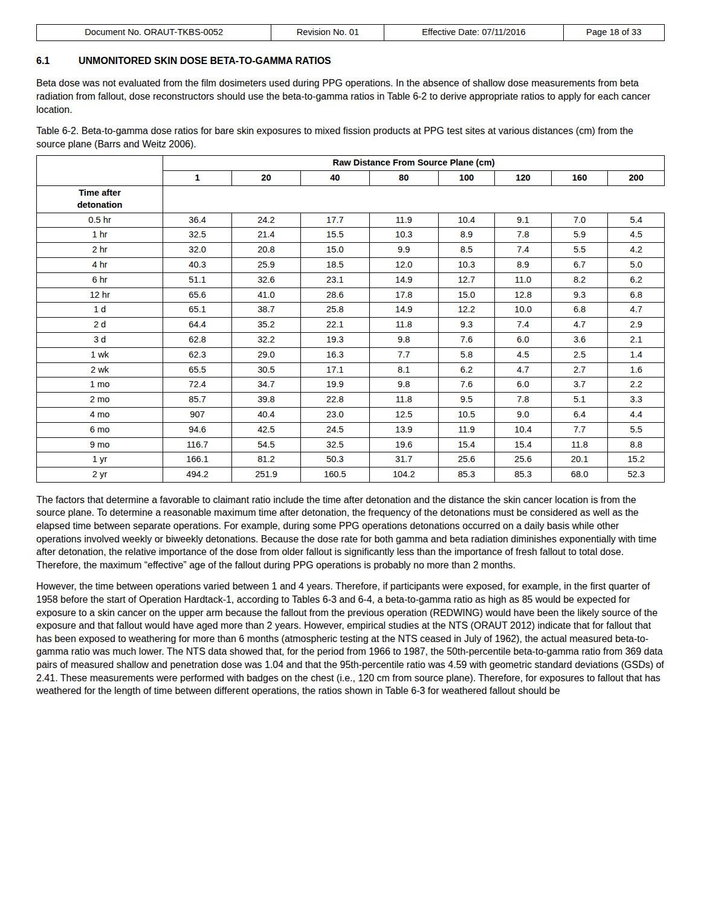| Document No. ORAUT-TKBS-0052 | Revision No. 01 | Effective Date: 07/11/2016 | Page 18 of 33 |
6.1 UNMONITORED SKIN DOSE BETA-TO-GAMMA RATIOS
Beta dose was not evaluated from the film dosimeters used during PPG operations. In the absence of shallow dose measurements from beta radiation from fallout, dose reconstructors should use the beta-to-gamma ratios in Table 6-2 to derive appropriate ratios to apply for each cancer location.
Table 6-2. Beta-to-gamma dose ratios for bare skin exposures to mixed fission products at PPG test sites at various distances (cm) from the source plane (Barrs and Weitz 2006).
| | Raw Distance From Source Plane (cm) |
| 1 | 20 | 40 | 80 | 100 | 120 | 160 | 200 |
| Time after detonation | |
| 0.5 hr | 36.4 | 24.2 | 17.7 | 11.9 | 10.4 | 9.1 | 7.0 | 5.4 |
| 1 hr | 32.5 | 21.4 | 15.5 | 10.3 | 8.9 | 7.8 | 5.9 | 4.5 |
| 2 hr | 32.0 | 20.8 | 15.0 | 9.9 | 8.5 | 7.4 | 5.5 | 4.2 |
| 4 hr | 40.3 | 25.9 | 18.5 | 12.0 | 10.3 | 8.9 | 6.7 | 5.0 |
| 6 hr | 51.1 | 32.6 | 23.1 | 14.9 | 12.7 | 11.0 | 8.2 | 6.2 |
| 12 hr | 65.6 | 41.0 | 28.6 | 17.8 | 15.0 | 12.8 | 9.3 | 6.8 |
| 1 d | 65.1 | 38.7 | 25.8 | 14.9 | 12.2 | 10.0 | 6.8 | 4.7 |
| 2 d | 64.4 | 35.2 | 22.1 | 11.8 | 9.3 | 7.4 | 4.7 | 2.9 |
| 3 d | 62.8 | 32.2 | 19.3 | 9.8 | 7.6 | 6.0 | 3.6 | 2.1 |
| 1 wk | 62.3 | 29.0 | 16.3 | 7.7 | 5.8 | 4.5 | 2.5 | 1.4 |
| 2 wk | 65.5 | 30.5 | 17.1 | 8.1 | 6.2 | 4.7 | 2.7 | 1.6 |
| 1 mo | 72.4 | 34.7 | 19.9 | 9.8 | 7.6 | 6.0 | 3.7 | 2.2 |
| 2 mo | 85.7 | 39.8 | 22.8 | 11.8 | 9.5 | 7.8 | 5.1 | 3.3 |
| 4 mo | 907 | 40.4 | 23.0 | 12.5 | 10.5 | 9.0 | 6.4 | 4.4 |
| 6 mo | 94.6 | 42.5 | 24.5 | 13.9 | 11.9 | 10.4 | 7.7 | 5.5 |
| 9 mo | 116.7 | 54.5 | 32.5 | 19.6 | 15.4 | 15.4 | 11.8 | 8.8 |
| 1 yr | 166.1 | 81.2 | 50.3 | 31.7 | 25.6 | 25.6 | 20.1 | 15.2 |
| 2 yr | 494.2 | 251.9 | 160.5 | 104.2 | 85.3 | 85.3 | 68.0 | 52.3 |
The factors that determine a favorable to claimant ratio include the time after detonation and the distance the skin cancer location is from the source plane. To determine a reasonable maximum time after detonation, the frequency of the detonations must be considered as well as the elapsed time between separate operations. For example, during some PPG operations detonations occurred on a daily basis while other operations involved weekly or biweekly detonations. Because the dose rate for both gamma and beta radiation diminishes exponentially with time after detonation, the relative importance of the dose from older fallout is significantly less than the importance of fresh fallout to total dose. Therefore, the maximum “effective” age of the fallout during PPG operations is probably no more than 2 months.
However, the time between operations varied between 1 and 4 years. Therefore, if participants were exposed, for example, in the first quarter of 1958 before the start of Operation Hardtack-1, according to Tables 6-3 and 6-4, a beta-to-gamma ratio as high as 85 would be expected for exposure to a skin cancer on the upper arm because the fallout from the previous operation (REDWING) would have been the likely source of the exposure and that fallout would have aged more than 2 years. However, empirical studies at the NTS (ORAUT 2012) indicate that for fallout that has been exposed to weathering for more than 6 months (atmospheric testing at the NTS ceased in July of 1962), the actual measured beta-to-gamma ratio was much lower. The NTS data showed that, for the period from 1966 to 1987, the 50th-percentile beta-to-gamma ratio from 369 data pairs of measured shallow and penetration dose was 1.04 and that the 95th-percentile ratio was 4.59 with geometric standard deviations (GSDs) of 2.41. These measurements were performed with badges on the chest (i.e., 120 cm from source plane). Therefore, for exposures to fallout that has weathered for the length of time between different operations, the ratios shown in Table 6-3 for weathered fallout should be